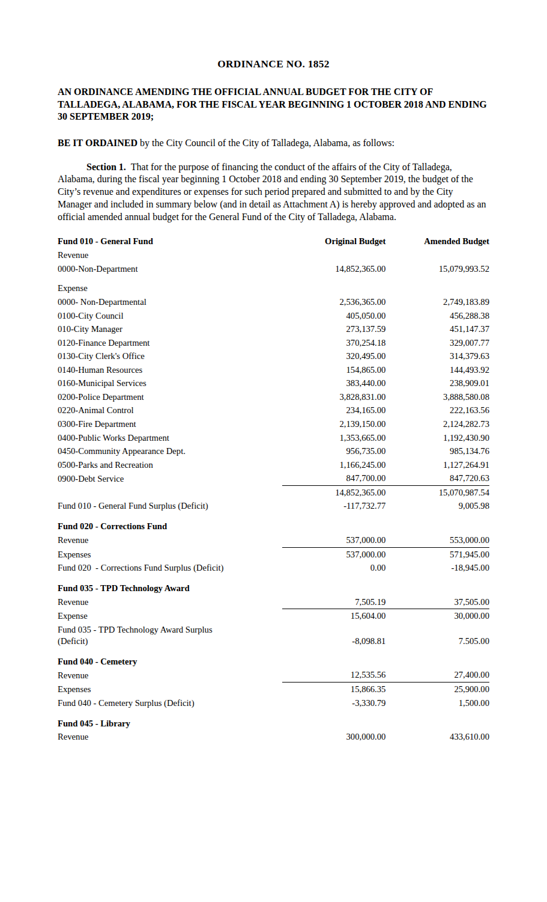ORDINANCE NO. 1852
An Ordinance Amending the Official Annual Budget for the City of Talladega, Alabama, for the Fiscal Year Beginning 1 October 2018 and Ending 30 September 2019;
BE IT ORDAINED by the City Council of the City of Talladega, Alabama, as follows:
Section 1. That for the purpose of financing the conduct of the affairs of the City of Talladega, Alabama, during the fiscal year beginning 1 October 2018 and ending 30 September 2019, the budget of the City’s revenue and expenditures or expenses for such period prepared and submitted to and by the City Manager and included in summary below (and in detail as Attachment A) is hereby approved and adopted as an official amended annual budget for the General Fund of the City of Talladega, Alabama.
| Fund 010 - General Fund | Original Budget | Amended Budget |
| Revenue | | |
| 0000-Non-Department | 14,852,365.00 | 15,079,993.52 |
| Expense | | |
| 0000- Non-Departmental | 2,536,365.00 | 2,749,183.89 |
| 0100-City Council | 405,050.00 | 456,288.38 |
| 010-City Manager | 273,137.59 | 451,147.37 |
| 0120-Finance Department | 370,254.18 | 329,007.77 |
| 0130-City Clerk's Office | 320,495.00 | 314,379.63 |
| 0140-Human Resources | 154,865.00 | 144,493.92 |
| 0160-Municipal Services | 383,440.00 | 238,909.01 |
| 0200-Police Department | 3,828,831.00 | 3,888,580.08 |
| 0220-Animal Control | 234,165.00 | 222,163.56 |
| 0300-Fire Department | 2,139,150.00 | 2,124,282.73 |
| 0400-Public Works Department | 1,353,665.00 | 1,192,430.90 |
| 0450-Community Appearance Dept. | 956,735.00 | 985,134.76 |
| 0500-Parks and Recreation | 1,166,245.00 | 1,127,264.91 |
| 0900-Debt Service | 847,700.00 | 847,720.63 |
| | 14,852,365.00 | 15,070,987.54 |
| Fund 010 - General Fund Surplus (Deficit) | -117,732.77 | 9,005.98 |
| Fund 020 - Corrections Fund | | |
| Revenue | 537,000.00 | 553,000.00 |
| Expenses | 537,000.00 | 571,945.00 |
| Fund 020 - Corrections Fund Surplus (Deficit) | 0.00 | -18,945.00 |
| Fund 035 - TPD Technology Award | | |
| Revenue | 7,505.19 | 37,505.00 |
| Expense | 15,604.00 | 30,000.00 |
| Fund 035 - TPD Technology Award Surplus (Deficit) | -8,098.81 | 7.505.00 |
| Fund 040 - Cemetery | | |
| Revenue | 12,535.56 | 27,400.00 |
| Expenses | 15,866.35 | 25,900.00 |
| Fund 040 - Cemetery Surplus (Deficit) | -3,330.79 | 1,500.00 |
| Fund 045 - Library | | |
| Revenue | 300,000.00 | 433,610.00 |